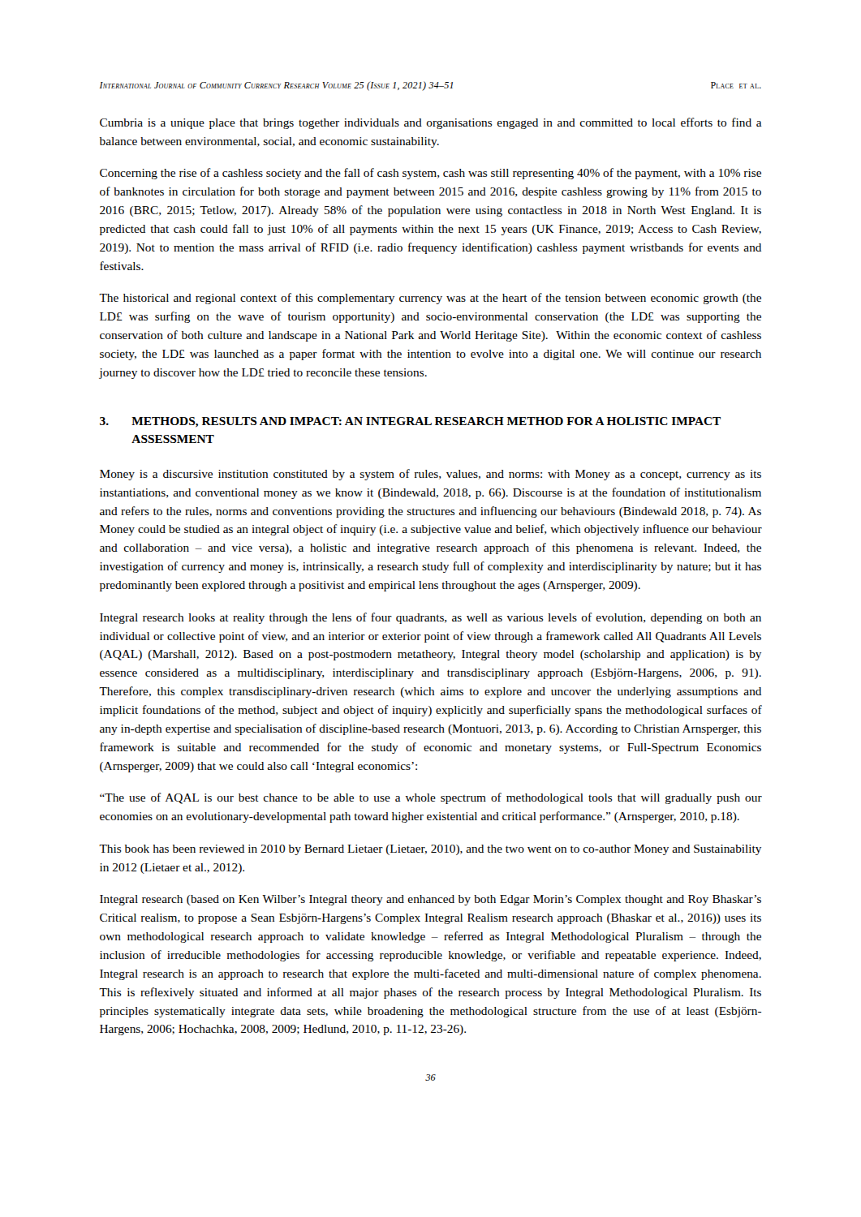International Journal of Community Currency Research Volume 25 (Issue 1, 2021) 34–51 Place et al.
Cumbria is a unique place that brings together individuals and organisations engaged in and committed to local efforts to find a balance between environmental, social, and economic sustainability.
Concerning the rise of a cashless society and the fall of cash system, cash was still representing 40% of the payment, with a 10% rise of banknotes in circulation for both storage and payment between 2015 and 2016, despite cashless growing by 11% from 2015 to 2016 (BRC, 2015; Tetlow, 2017). Already 58% of the population were using contactless in 2018 in North West England. It is predicted that cash could fall to just 10% of all payments within the next 15 years (UK Finance, 2019; Access to Cash Review, 2019). Not to mention the mass arrival of RFID (i.e. radio frequency identification) cashless payment wristbands for events and festivals.
The historical and regional context of this complementary currency was at the heart of the tension between economic growth (the LD£ was surfing on the wave of tourism opportunity) and socio-environmental conservation (the LD£ was supporting the conservation of both culture and landscape in a National Park and World Heritage Site). Within the economic context of cashless society, the LD£ was launched as a paper format with the intention to evolve into a digital one. We will continue our research journey to discover how the LD£ tried to reconcile these tensions.
3. METHODS, RESULTS AND IMPACT: AN INTEGRAL RESEARCH METHOD FOR A HOLISTIC IMPACT ASSESSMENT
Money is a discursive institution constituted by a system of rules, values, and norms: with Money as a concept, currency as its instantiations, and conventional money as we know it (Bindewald, 2018, p. 66). Discourse is at the foundation of institutionalism and refers to the rules, norms and conventions providing the structures and influencing our behaviours (Bindewald 2018, p. 74). As Money could be studied as an integral object of inquiry (i.e. a subjective value and belief, which objectively influence our behaviour and collaboration – and vice versa), a holistic and integrative research approach of this phenomena is relevant. Indeed, the investigation of currency and money is, intrinsically, a research study full of complexity and interdisciplinarity by nature; but it has predominantly been explored through a positivist and empirical lens throughout the ages (Arnsperger, 2009).
Integral research looks at reality through the lens of four quadrants, as well as various levels of evolution, depending on both an individual or collective point of view, and an interior or exterior point of view through a framework called All Quadrants All Levels (AQAL) (Marshall, 2012). Based on a post-postmodern metatheory, Integral theory model (scholarship and application) is by essence considered as a multidisciplinary, interdisciplinary and transdisciplinary approach (Esbjörn-Hargens, 2006, p. 91). Therefore, this complex transdisciplinary-driven research (which aims to explore and uncover the underlying assumptions and implicit foundations of the method, subject and object of inquiry) explicitly and superficially spans the methodological surfaces of any in-depth expertise and specialisation of discipline-based research (Montuori, 2013, p. 6). According to Christian Arnsperger, this framework is suitable and recommended for the study of economic and monetary systems, or Full-Spectrum Economics (Arnsperger, 2009) that we could also call ‘Integral economics’:
“The use of AQAL is our best chance to be able to use a whole spectrum of methodological tools that will gradually push our economies on an evolutionary-developmental path toward higher existential and critical performance.” (Arnsperger, 2010, p.18).
This book has been reviewed in 2010 by Bernard Lietaer (Lietaer, 2010), and the two went on to co-author Money and Sustainability in 2012 (Lietaer et al., 2012).
Integral research (based on Ken Wilber’s Integral theory and enhanced by both Edgar Morin’s Complex thought and Roy Bhaskar’s Critical realism, to propose a Sean Esbjörn-Hargens’s Complex Integral Realism research approach (Bhaskar et al., 2016)) uses its own methodological research approach to validate knowledge – referred as Integral Methodological Pluralism – through the inclusion of irreducible methodologies for accessing reproducible knowledge, or verifiable and repeatable experience. Indeed, Integral research is an approach to research that explore the multi-faceted and multi-dimensional nature of complex phenomena. This is reflexively situated and informed at all major phases of the research process by Integral Methodological Pluralism. Its principles systematically integrate data sets, while broadening the methodological structure from the use of at least (Esbjörn-Hargens, 2006; Hochachka, 2008, 2009; Hedlund, 2010, p. 11-12, 23-26).
36